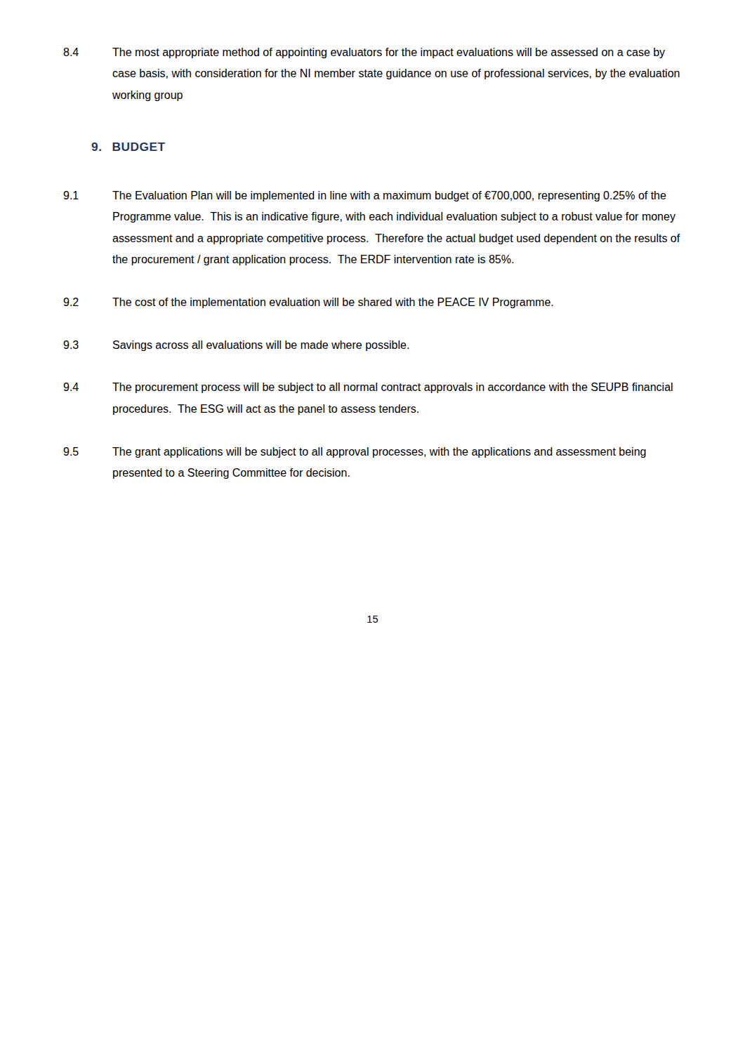8.4
The most appropriate method of appointing evaluators for the impact evaluations will be assessed on a case by case basis, with consideration for the NI member state guidance on use of professional services, by the evaluation working group
9. BUDGET
9.1
The Evaluation Plan will be implemented in line with a maximum budget of €700,000, representing 0.25% of the Programme value. This is an indicative figure, with each individual evaluation subject to a robust value for money assessment and a appropriate competitive process. Therefore the actual budget used dependent on the results of the procurement / grant application process. The ERDF intervention rate is 85%.
9.2
The cost of the implementation evaluation will be shared with the PEACE IV Programme.
9.3
Savings across all evaluations will be made where possible.
9.4
The procurement process will be subject to all normal contract approvals in accordance with the SEUPB financial procedures. The ESG will act as the panel to assess tenders.
9.5
The grant applications will be subject to all approval processes, with the applications and assessment being presented to a Steering Committee for decision.
15